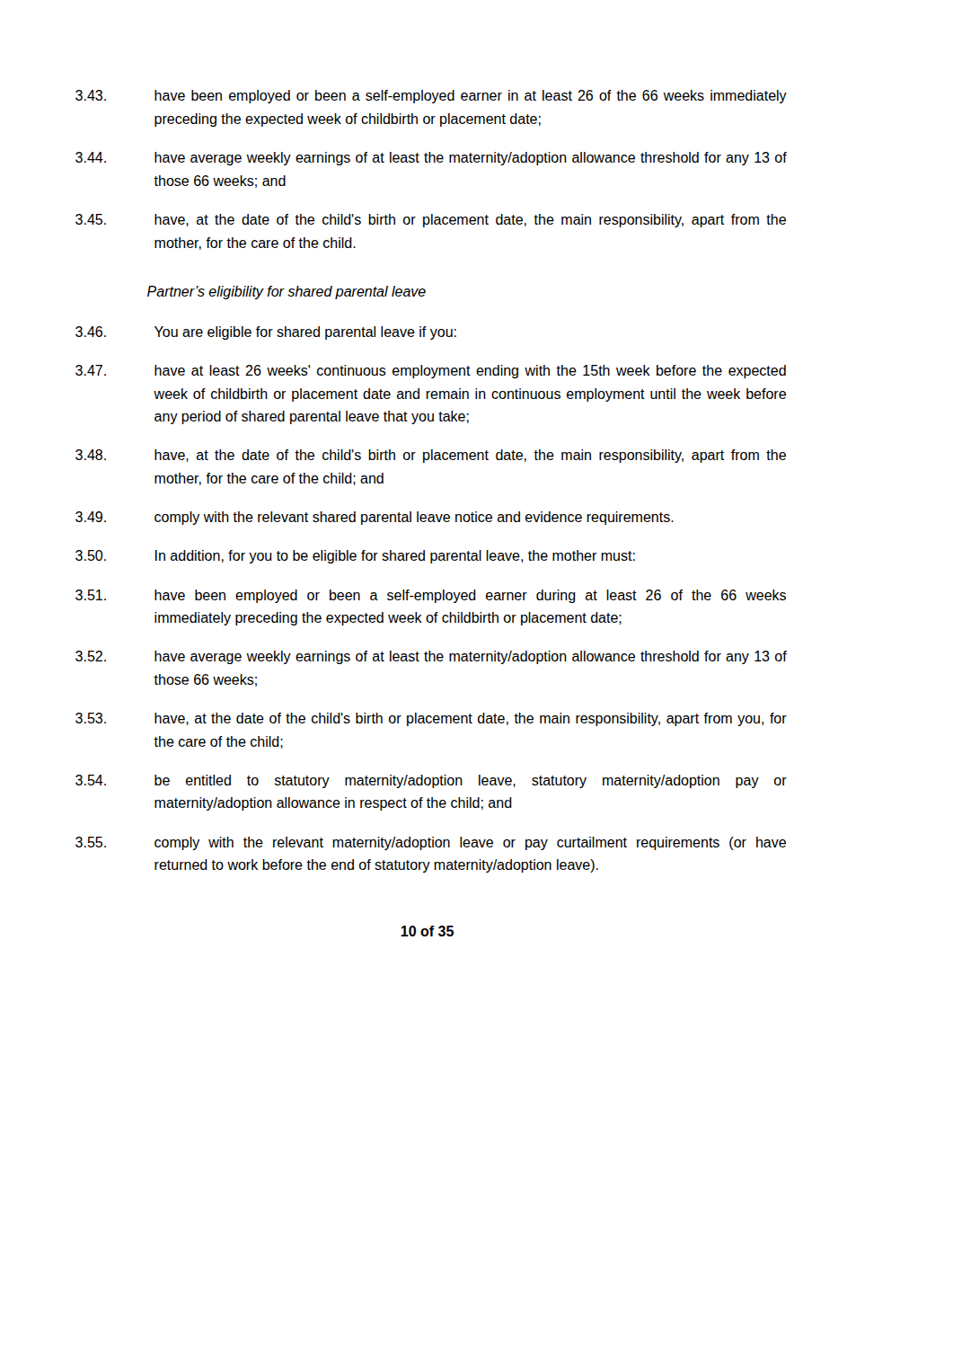3.43.
have been employed or been a self-employed earner in at least 26 of the 66 weeks immediately preceding the expected week of childbirth or placement date;
3.44.
have average weekly earnings of at least the maternity/adoption allowance threshold for any 13 of those 66 weeks; and
3.45.
have, at the date of the child's birth or placement date, the main responsibility, apart from the mother, for the care of the child.
Partner’s eligibility for shared parental leave
3.46.
You are eligible for shared parental leave if you:
3.47.
have at least 26 weeks' continuous employment ending with the 15th week before the expected week of childbirth or placement date and remain in continuous employment until the week before any period of shared parental leave that you take;
3.48.
have, at the date of the child's birth or placement date, the main responsibility, apart from the mother, for the care of the child; and
3.49.
comply with the relevant shared parental leave notice and evidence requirements.
3.50.
In addition, for you to be eligible for shared parental leave, the mother must:
3.51.
have been employed or been a self-employed earner during at least 26 of the 66 weeks immediately preceding the expected week of childbirth or placement date;
3.52.
have average weekly earnings of at least the maternity/adoption allowance threshold for any 13 of those 66 weeks;
3.53.
have, at the date of the child's birth or placement date, the main responsibility, apart from you, for the care of the child;
3.54.
be entitled to statutory maternity/adoption leave, statutory maternity/adoption pay or maternity/adoption allowance in respect of the child; and
3.55.
comply with the relevant maternity/adoption leave or pay curtailment requirements (or have returned to work before the end of statutory maternity/adoption leave).
10 of 35